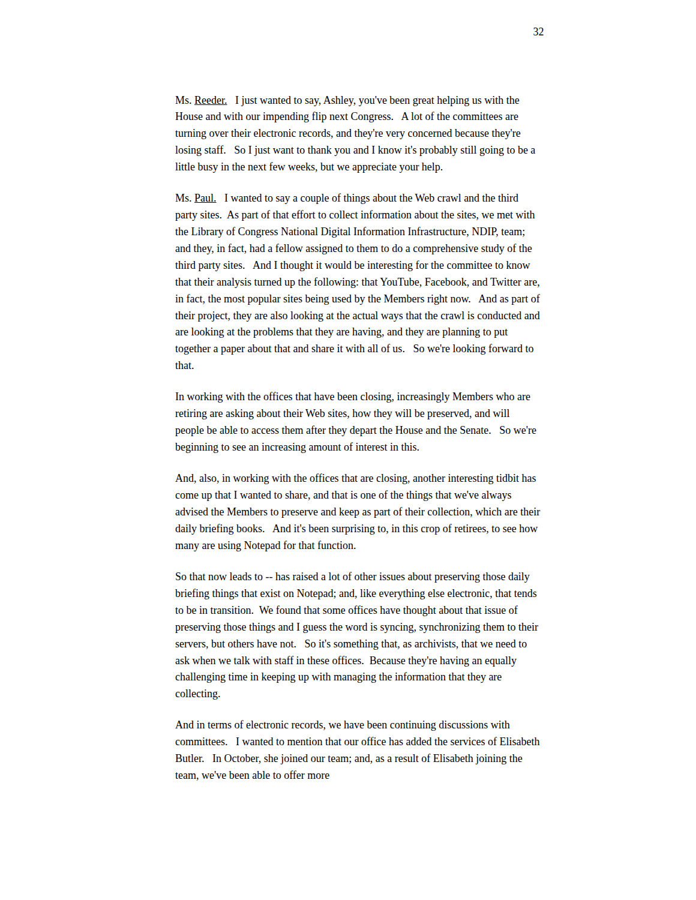32
Ms. Reeder. I just wanted to say, Ashley, you've been great helping us with the House and with our impending flip next Congress. A lot of the committees are turning over their electronic records, and they're very concerned because they're losing staff. So I just want to thank you and I know it's probably still going to be a little busy in the next few weeks, but we appreciate your help.
Ms. Paul. I wanted to say a couple of things about the Web crawl and the third party sites. As part of that effort to collect information about the sites, we met with the Library of Congress National Digital Information Infrastructure, NDIP, team; and they, in fact, had a fellow assigned to them to do a comprehensive study of the third party sites. And I thought it would be interesting for the committee to know that their analysis turned up the following: that YouTube, Facebook, and Twitter are, in fact, the most popular sites being used by the Members right now. And as part of their project, they are also looking at the actual ways that the crawl is conducted and are looking at the problems that they are having, and they are planning to put together a paper about that and share it with all of us. So we're looking forward to that.
In working with the offices that have been closing, increasingly Members who are retiring are asking about their Web sites, how they will be preserved, and will people be able to access them after they depart the House and the Senate. So we're beginning to see an increasing amount of interest in this.
And, also, in working with the offices that are closing, another interesting tidbit has come up that I wanted to share, and that is one of the things that we've always advised the Members to preserve and keep as part of their collection, which are their daily briefing books. And it's been surprising to, in this crop of retirees, to see how many are using Notepad for that function.
So that now leads to -- has raised a lot of other issues about preserving those daily briefing things that exist on Notepad; and, like everything else electronic, that tends to be in transition. We found that some offices have thought about that issue of preserving those things and I guess the word is syncing, synchronizing them to their servers, but others have not. So it's something that, as archivists, that we need to ask when we talk with staff in these offices. Because they're having an equally challenging time in keeping up with managing the information that they are collecting.
And in terms of electronic records, we have been continuing discussions with committees. I wanted to mention that our office has added the services of Elisabeth Butler. In October, she joined our team; and, as a result of Elisabeth joining the team, we've been able to offer more